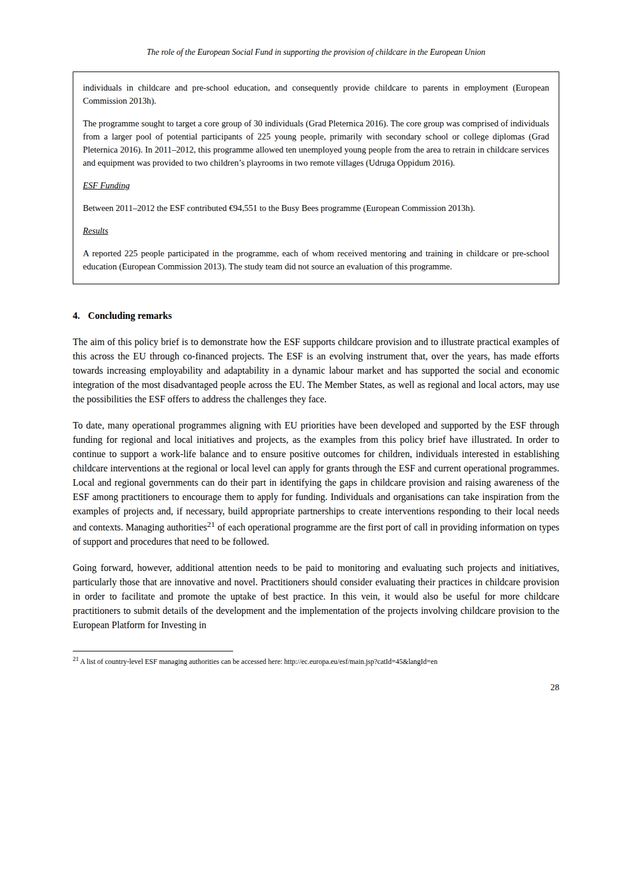The role of the European Social Fund in supporting the provision of childcare in the European Union
individuals in childcare and pre-school education, and consequently provide childcare to parents in employment (European Commission 2013h).
The programme sought to target a core group of 30 individuals (Grad Pleternica 2016). The core group was comprised of individuals from a larger pool of potential participants of 225 young people, primarily with secondary school or college diplomas (Grad Pleternica 2016). In 2011–2012, this programme allowed ten unemployed young people from the area to retrain in childcare services and equipment was provided to two children’s playrooms in two remote villages (Udruga Oppidum 2016).
ESF Funding
Between 2011–2012 the ESF contributed €94,551 to the Busy Bees programme (European Commission 2013h).
Results
A reported 225 people participated in the programme, each of whom received mentoring and training in childcare or pre-school education (European Commission 2013). The study team did not source an evaluation of this programme.
4. Concluding remarks
The aim of this policy brief is to demonstrate how the ESF supports childcare provision and to illustrate practical examples of this across the EU through co-financed projects. The ESF is an evolving instrument that, over the years, has made efforts towards increasing employability and adaptability in a dynamic labour market and has supported the social and economic integration of the most disadvantaged people across the EU. The Member States, as well as regional and local actors, may use the possibilities the ESF offers to address the challenges they face.
To date, many operational programmes aligning with EU priorities have been developed and supported by the ESF through funding for regional and local initiatives and projects, as the examples from this policy brief have illustrated. In order to continue to support a work-life balance and to ensure positive outcomes for children, individuals interested in establishing childcare interventions at the regional or local level can apply for grants through the ESF and current operational programmes. Local and regional governments can do their part in identifying the gaps in childcare provision and raising awareness of the ESF among practitioners to encourage them to apply for funding. Individuals and organisations can take inspiration from the examples of projects and, if necessary, build appropriate partnerships to create interventions responding to their local needs and contexts. Managing authorities21 of each operational programme are the first port of call in providing information on types of support and procedures that need to be followed.
Going forward, however, additional attention needs to be paid to monitoring and evaluating such projects and initiatives, particularly those that are innovative and novel. Practitioners should consider evaluating their practices in childcare provision in order to facilitate and promote the uptake of best practice. In this vein, it would also be useful for more childcare practitioners to submit details of the development and the implementation of the projects involving childcare provision to the European Platform for Investing in
21 A list of country-level ESF managing authorities can be accessed here: http://ec.europa.eu/esf/main.jsp?catId=45&langId=en
28